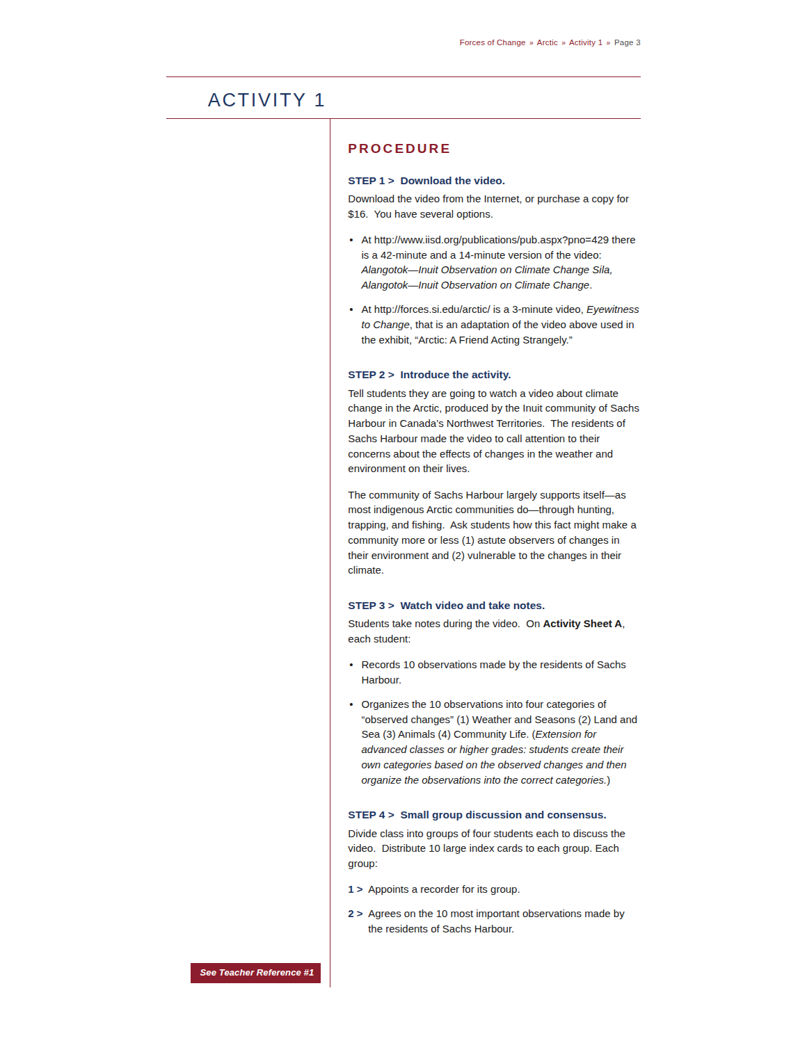Forces of Change » Arctic » Activity 1 » Page 3
ACTIVITY 1
See Teacher Reference #1
PROCEDURE
STEP 1 > Download the video.
Download the video from the Internet, or purchase a copy for $16. You have several options.
At http://www.iisd.org/publications/pub.aspx?pno=429 there is a 42-minute and a 14-minute version of the video: Alangotok—Inuit Observation on Climate Change Sila, Alangotok—Inuit Observation on Climate Change.
At http://forces.si.edu/arctic/ is a 3-minute video, Eyewitness to Change, that is an adaptation of the video above used in the exhibit, “Arctic: A Friend Acting Strangely.”
STEP 2 > Introduce the activity.
Tell students they are going to watch a video about climate change in the Arctic, produced by the Inuit community of Sachs Harbour in Canada’s Northwest Territories. The residents of Sachs Harbour made the video to call attention to their concerns about the effects of changes in the weather and environment on their lives.
The community of Sachs Harbour largely supports itself—as most indigenous Arctic communities do—through hunting, trapping, and fishing. Ask students how this fact might make a community more or less (1) astute observers of changes in their environment and (2) vulnerable to the changes in their climate.
STEP 3 > Watch video and take notes.
Students take notes during the video. On Activity Sheet A, each student:
Records 10 observations made by the residents of Sachs Harbour.
Organizes the 10 observations into four categories of “observed changes” (1) Weather and Seasons (2) Land and Sea (3) Animals (4) Community Life. (Extension for advanced classes or higher grades: students create their own categories based on the observed changes and then organize the observations into the correct categories.)
STEP 4 > Small group discussion and consensus.
Divide class into groups of four students each to discuss the video. Distribute 10 large index cards to each group. Each group:
1 >Appoints a recorder for its group.
2 >Agrees on the 10 most important observations made by the residents of Sachs Harbour.